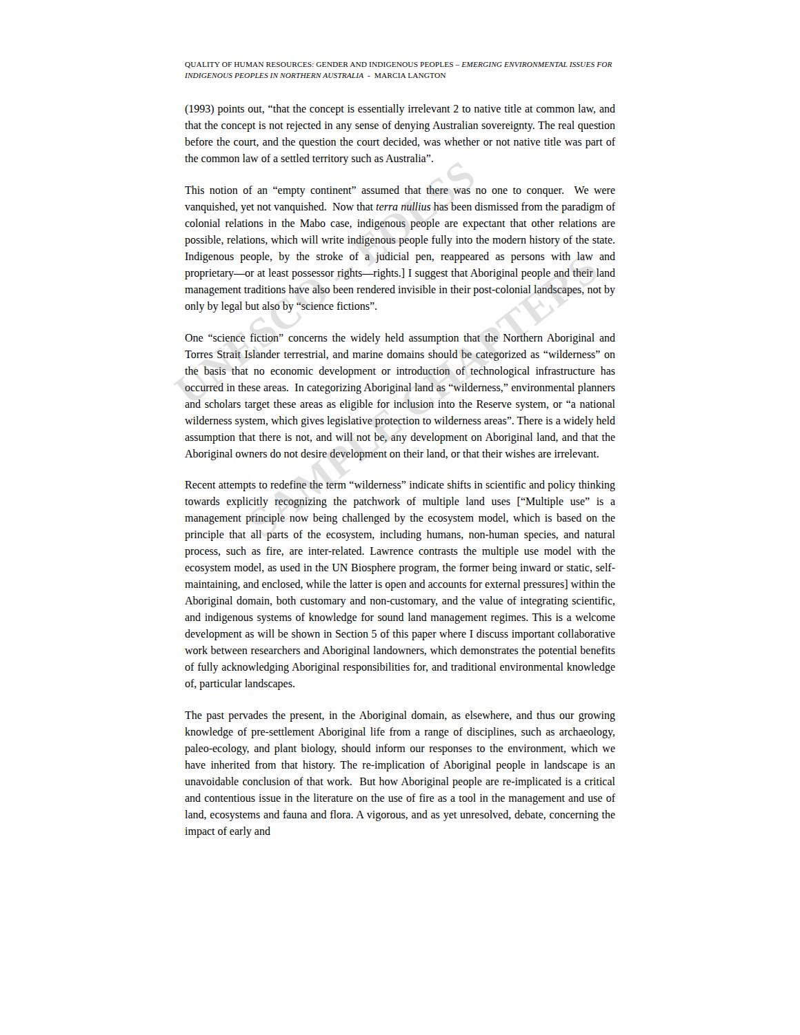UNESCO – EOLSS
SAMPLE CHAPTERS
QUALITY OF HUMAN RESOURCES: GENDER AND INDIGENOUS PEOPLES – Emerging Environmental Issues For Indigenous Peoples In Northern Australia - Marcia Langton
(1993) points out, “that the concept is essentially irrelevant 2 to native title at common law, and that the concept is not rejected in any sense of denying Australian sovereignty. The real question before the court, and the question the court decided, was whether or not native title was part of the common law of a settled territory such as Australia”.
This notion of an “empty continent” assumed that there was no one to conquer. We were vanquished, yet not vanquished. Now that terra nullius has been dismissed from the paradigm of colonial relations in the Mabo case, indigenous people are expectant that other relations are possible, relations, which will write indigenous people fully into the modern history of the state. Indigenous people, by the stroke of a judicial pen, reappeared as persons with law and proprietary—or at least possessor rights—rights.] I suggest that Aboriginal people and their land management traditions have also been rendered invisible in their post-colonial landscapes, not by only by legal but also by “science fictions”.
One “science fiction” concerns the widely held assumption that the Northern Aboriginal and Torres Strait Islander terrestrial, and marine domains should be categorized as “wilderness” on the basis that no economic development or introduction of technological infrastructure has occurred in these areas. In categorizing Aboriginal land as “wilderness,” environmental planners and scholars target these areas as eligible for inclusion into the Reserve system, or “a national wilderness system, which gives legislative protection to wilderness areas”. There is a widely held assumption that there is not, and will not be, any development on Aboriginal land, and that the Aboriginal owners do not desire development on their land, or that their wishes are irrelevant.
Recent attempts to redefine the term “wilderness” indicate shifts in scientific and policy thinking towards explicitly recognizing the patchwork of multiple land uses [“Multiple use” is a management principle now being challenged by the ecosystem model, which is based on the principle that all parts of the ecosystem, including humans, non-human species, and natural process, such as fire, are inter-related. Lawrence contrasts the multiple use model with the ecosystem model, as used in the UN Biosphere program, the former being inward or static, self-maintaining, and enclosed, while the latter is open and accounts for external pressures] within the Aboriginal domain, both customary and non-customary, and the value of integrating scientific, and indigenous systems of knowledge for sound land management regimes. This is a welcome development as will be shown in Section 5 of this paper where I discuss important collaborative work between researchers and Aboriginal landowners, which demonstrates the potential benefits of fully acknowledging Aboriginal responsibilities for, and traditional environmental knowledge of, particular landscapes.
The past pervades the present, in the Aboriginal domain, as elsewhere, and thus our growing knowledge of pre-settlement Aboriginal life from a range of disciplines, such as archaeology, paleo-ecology, and plant biology, should inform our responses to the environment, which we have inherited from that history. The re-implication of Aboriginal people in landscape is an unavoidable conclusion of that work. But how Aboriginal people are re-implicated is a critical and contentious issue in the literature on the use of fire as a tool in the management and use of land, ecosystems and fauna and flora. A vigorous, and as yet unresolved, debate, concerning the impact of early and